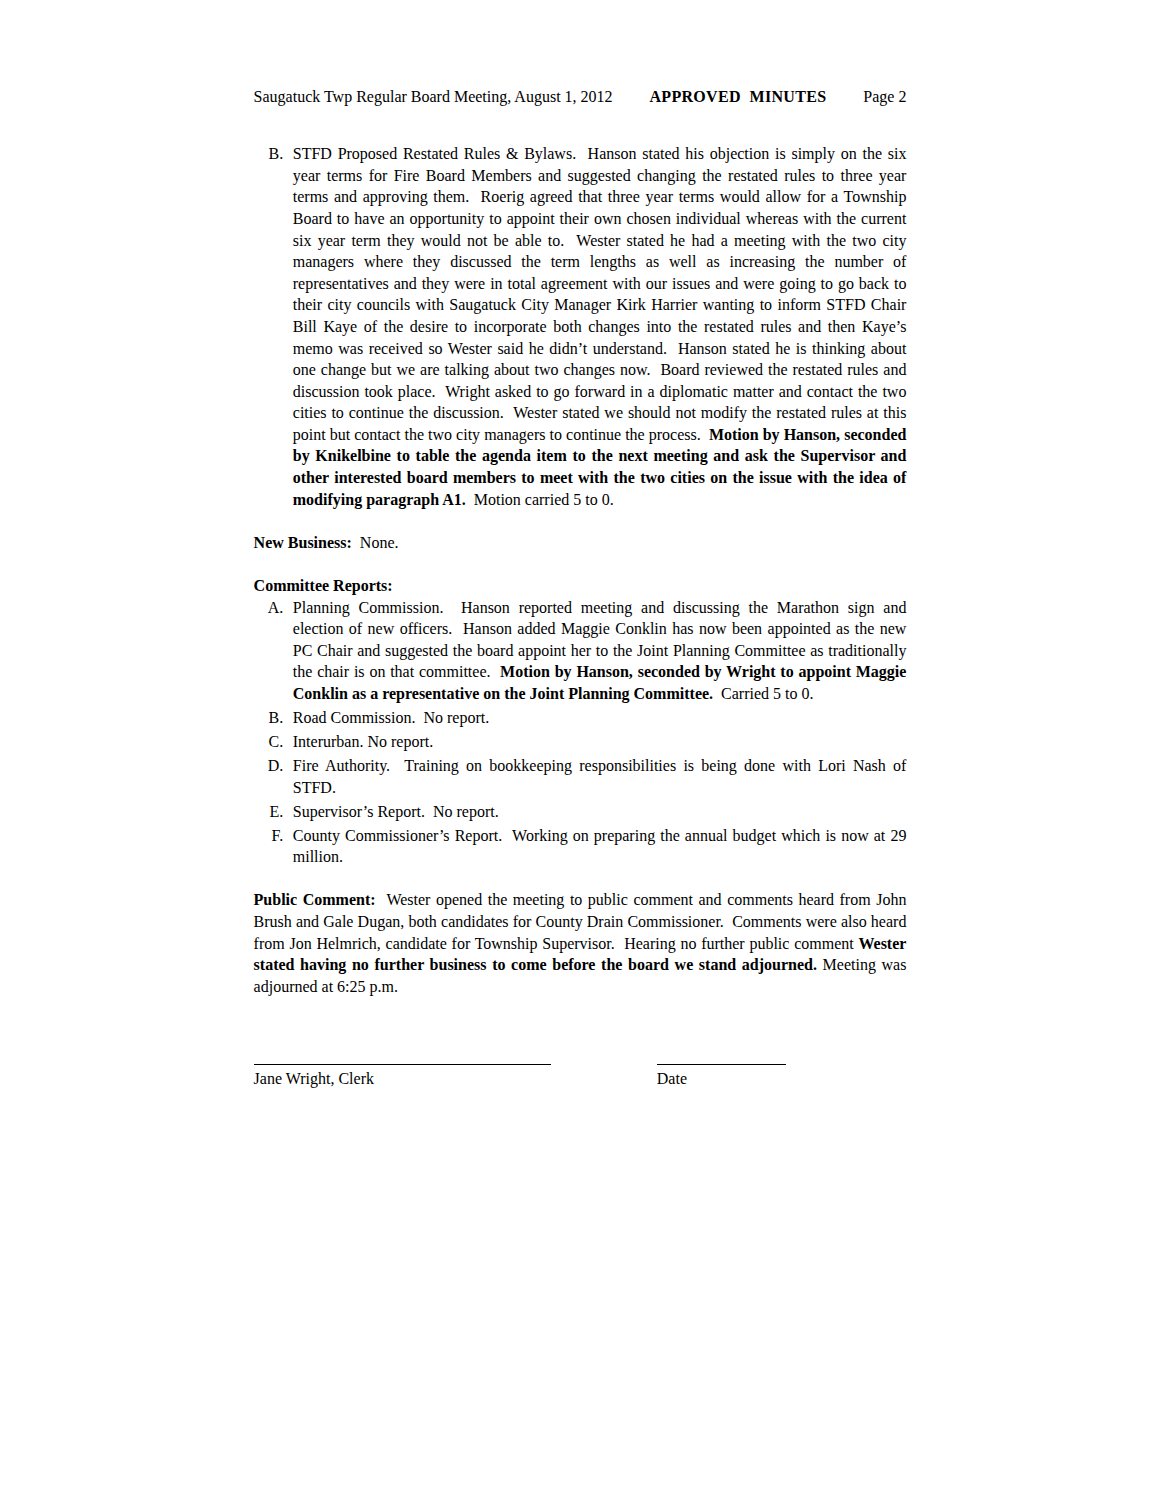Saugatuck Twp Regular Board Meeting, August 1, 2012 APPROVED MINUTES Page 2
STFD Proposed Restated Rules & Bylaws. Hanson stated his objection is simply on the six year terms for Fire Board Members and suggested changing the restated rules to three year terms and approving them. Roerig agreed that three year terms would allow for a Township Board to have an opportunity to appoint their own chosen individual whereas with the current six year term they would not be able to. Wester stated he had a meeting with the two city managers where they discussed the term lengths as well as increasing the number of representatives and they were in total agreement with our issues and were going to go back to their city councils with Saugatuck City Manager Kirk Harrier wanting to inform STFD Chair Bill Kaye of the desire to incorporate both changes into the restated rules and then Kaye’s memo was received so Wester said he didn’t understand. Hanson stated he is thinking about one change but we are talking about two changes now. Board reviewed the restated rules and discussion took place. Wright asked to go forward in a diplomatic matter and contact the two cities to continue the discussion. Wester stated we should not modify the restated rules at this point but contact the two city managers to continue the process. Motion by Hanson, seconded by Knikelbine to table the agenda item to the next meeting and ask the Supervisor and other interested board members to meet with the two cities on the issue with the idea of modifying paragraph A1. Motion carried 5 to 0.
New Business: None.
Committee Reports:
Planning Commission. Hanson reported meeting and discussing the Marathon sign and election of new officers. Hanson added Maggie Conklin has now been appointed as the new PC Chair and suggested the board appoint her to the Joint Planning Committee as traditionally the chair is on that committee. Motion by Hanson, seconded by Wright to appoint Maggie Conklin as a representative on the Joint Planning Committee. Carried 5 to 0.
Road Commission. No report.
Interurban. No report.
Fire Authority. Training on bookkeeping responsibilities is being done with Lori Nash of STFD.
Supervisor’s Report. No report.
County Commissioner’s Report. Working on preparing the annual budget which is now at 29 million.
Public Comment: Wester opened the meeting to public comment and comments heard from John Brush and Gale Dugan, both candidates for County Drain Commissioner. Comments were also heard from Jon Helmrich, candidate for Township Supervisor. Hearing no further public comment Wester stated having no further business to come before the board we stand adjourned. Meeting was adjourned at 6:25 p.m.
Jane Wright, Clerk
Date